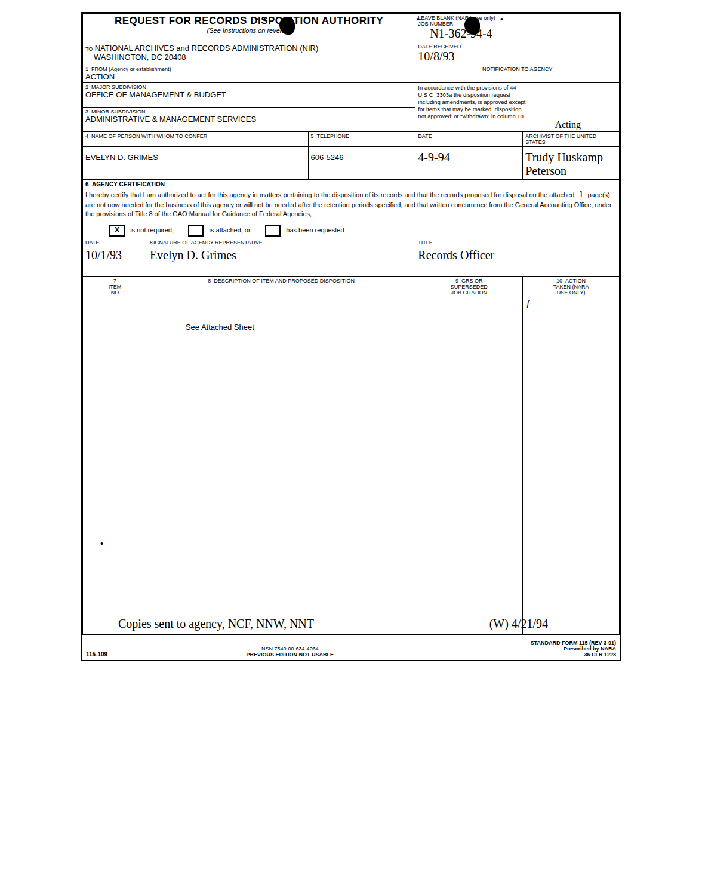• •
•
•
| REQUEST FOR RECORDS DISPOSITION AUTHORITY (See Instructions on reverse) | LEAVE BLANK (NARA use only) JOB NUMBER N1-362-94-4 |
| TO NATIONAL ARCHIVES and RECORDS ADMINISTRATION (NIR) WASHINGTON, DC 20408 | DATE RECEIVED 10/8/93 |
| 1 FROM (Agency or establishment) ACTION | NOTIFICATION TO AGENCY |
| 2 MAJOR SUBDIVISION OFFICE OF MANAGEMENT & BUDGET | In accordance with the provisions of 44 U S C 3303a the disposition request including amendments, is approved except for items that may be marked disposition not approved’ or “withdrawn” in column 10 Acting |
| 3 MINOR SUBDIVISION ADMINISTRATIVE & MANAGEMENT SERVICES |
| 4 NAME OF PERSON WITH WHOM TO CONFER | 5 TELEPHONE | DATE | ARCHIVIST OF THE UNITED STATES |
| EVELYN D. GRIMES | 606-5246 | 4-9-94 | Trudy Huskamp Peterson |
| 6 AGENCY CERTIFICATION I hereby certify that I am authorized to act for this agency in matters pertaining to the disposition of its records and that the records proposed for disposal on the attached 1 page(s) are not now needed for the business of this agency or will not be needed after the retention periods specified, and that written concurrence from the General Accounting Office, under the provisions of Title 8 of the GAO Manual for Guidance of Federal Agencies, X is not required, is attached, or has been requested |
| DATE | SIGNATURE OF AGENCY REPRESENTATIVE | TITLE |
| 10/1/93 | Evelyn D. Grimes | Records Officer |
| 7 ITEM NO | 8 DESCRIPTION OF ITEM AND PROPOSED DISPOSITION | 9 GRS OR SUPERSEDED JOB CITATION | 10 ACTION TAKEN (NARA USE ONLY) |
| | See Attached Sheet | | ƒ |
•
Copies sent to agency, NCF, NNW, NNT
(W) 4/21/94
115-109
NSN 7540-00-634-4064
PREVIOUS EDITION NOT USABLE
STANDARD FORM 115 (REV 3-91)
Prescribed by NARA
36 CFR 1228